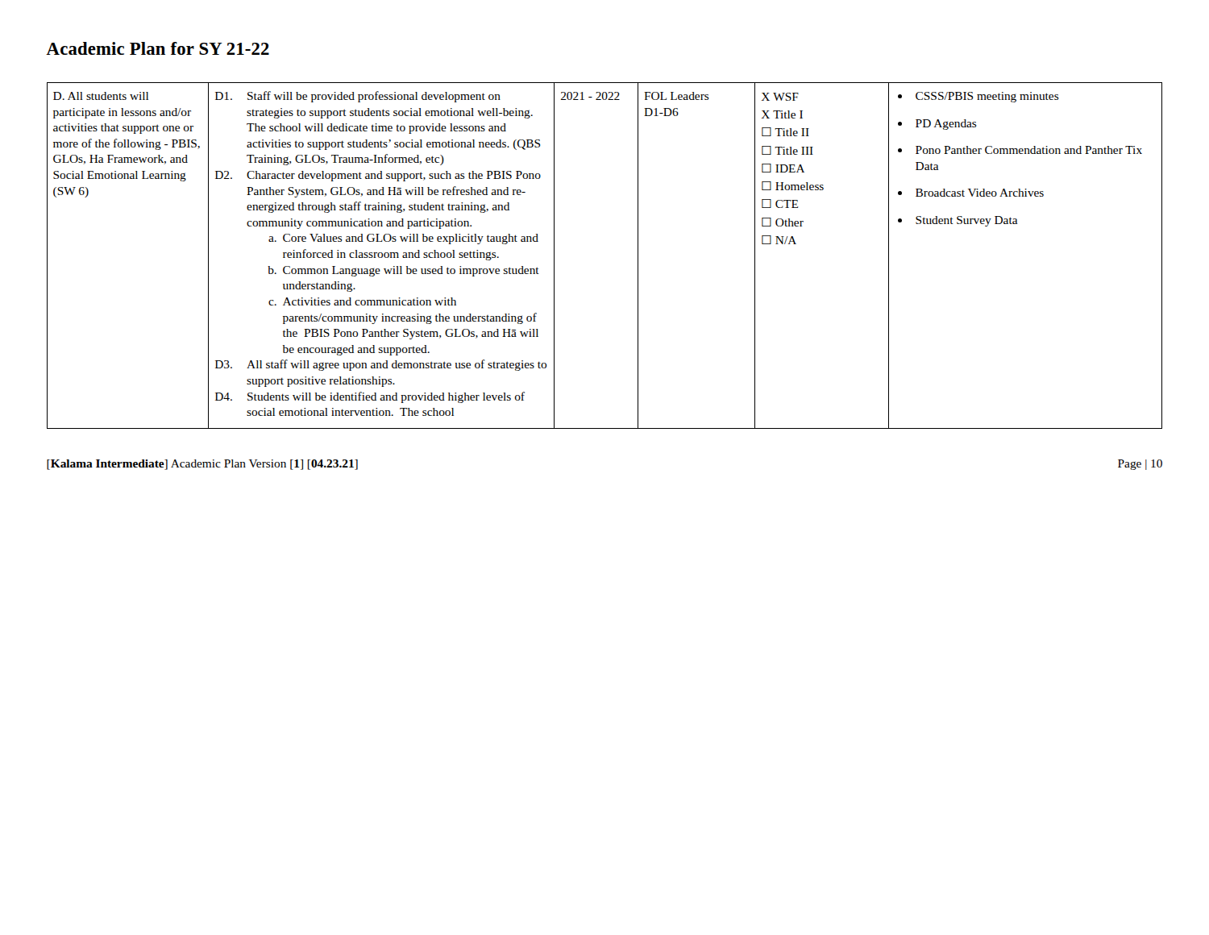Academic Plan for SY 21-22
| D. All students will participate in lessons and/or activities that support one or more of the following - PBIS, GLOs, Ha Framework, and Social Emotional Learning (SW 6) | D1. Staff will be provided professional development on strategies to support students social emotional well-being. The school will dedicate time to provide lessons and activities to support students’ social emotional needs. (QBS Training, GLOs, Trauma-Informed, etc) D2. Character development and support, such as the PBIS Pono Panther System, GLOs, and Hā will be refreshed and re-energized through staff training, student training, and community communication and participation. Core Values and GLOs will be explicitly taught and reinforced in classroom and school settings. Common Language will be used to improve student understanding. Activities and communication with parents/community increasing the understanding of the PBIS Pono Panther System, GLOs, and Hā will be encouraged and supported. D3. All staff will agree upon and demonstrate use of strategies to support positive relationships. D4. Students will be identified and provided higher levels of social emotional intervention. The school | 2021 - 2022 | FOL Leaders D1-D6 | Χ WSF Χ Title I ☐ Title II ☐ Title III ☐ IDEA ☐ Homeless ☐ CTE ☐ Other ☐ N/A | CSSS/PBIS meeting minutes PD Agendas Pono Panther Commendation and Panther Tix Data Broadcast Video Archives Student Survey Data |
[Kalama Intermediate] Academic Plan Version [1] [04.23.21]
Page | 10